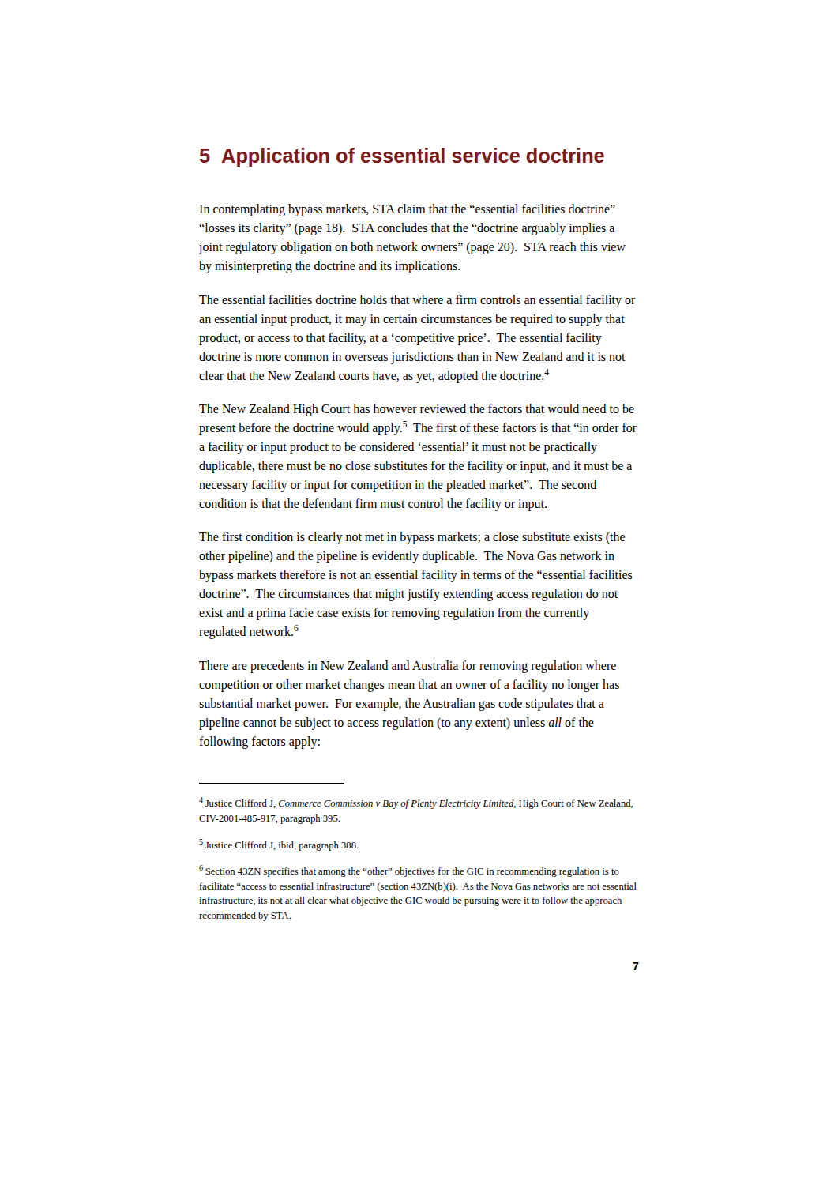5 Application of essential service doctrine
In contemplating bypass markets, STA claim that the “essential facilities doctrine” “losses its clarity” (page 18). STA concludes that the “doctrine arguably implies a joint regulatory obligation on both network owners” (page 20). STA reach this view by misinterpreting the doctrine and its implications.
The essential facilities doctrine holds that where a firm controls an essential facility or an essential input product, it may in certain circumstances be required to supply that product, or access to that facility, at a ‘competitive price’. The essential facility doctrine is more common in overseas jurisdictions than in New Zealand and it is not clear that the New Zealand courts have, as yet, adopted the doctrine.4
The New Zealand High Court has however reviewed the factors that would need to be present before the doctrine would apply.5 The first of these factors is that “in order for a facility or input product to be considered ‘essential’ it must not be practically duplicable, there must be no close substitutes for the facility or input, and it must be a necessary facility or input for competition in the pleaded market”. The second condition is that the defendant firm must control the facility or input.
The first condition is clearly not met in bypass markets; a close substitute exists (the other pipeline) and the pipeline is evidently duplicable. The Nova Gas network in bypass markets therefore is not an essential facility in terms of the “essential facilities doctrine”. The circumstances that might justify extending access regulation do not exist and a prima facie case exists for removing regulation from the currently regulated network.6
There are precedents in New Zealand and Australia for removing regulation where competition or other market changes mean that an owner of a facility no longer has substantial market power. For example, the Australian gas code stipulates that a pipeline cannot be subject to access regulation (to any extent) unless all of the following factors apply:
4 Justice Clifford J, Commerce Commission v Bay of Plenty Electricity Limited, High Court of New Zealand, CIV-2001-485-917, paragraph 395.
5 Justice Clifford J, ibid, paragraph 388.
6 Section 43ZN specifies that among the “other” objectives for the GIC in recommending regulation is to facilitate “access to essential infrastructure” (section 43ZN(b)(i). As the Nova Gas networks are not essential infrastructure, its not at all clear what objective the GIC would be pursuing were it to follow the approach recommended by STA.
7